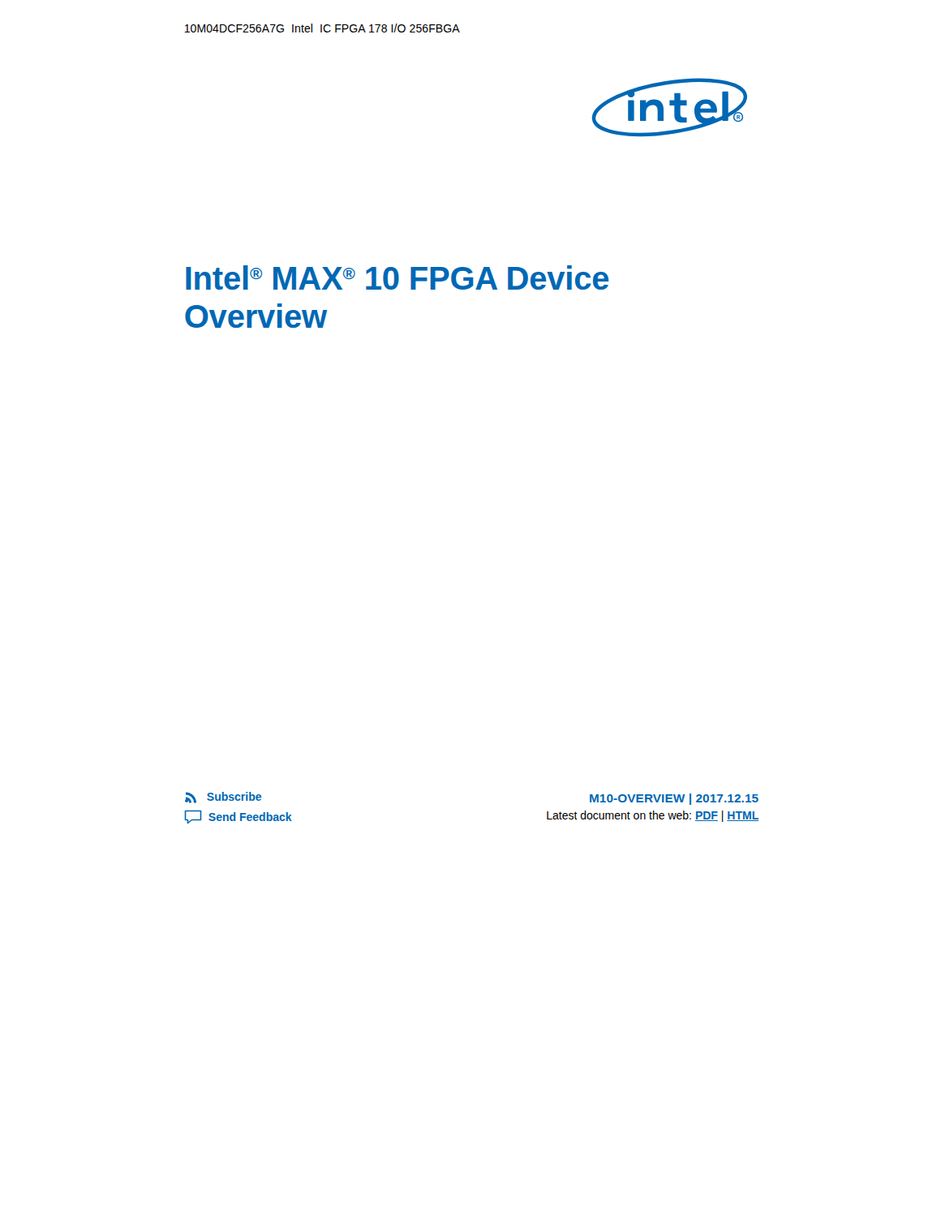10M04DCF256A7G Intel IC FPGA 178 I/O 256FBGA
R
Intel® MAX® 10 FPGA Device Overview
Subscribe
Send Feedback
M10-OVERVIEW | 2017.12.15
Latest document on the web: PDF | HTML